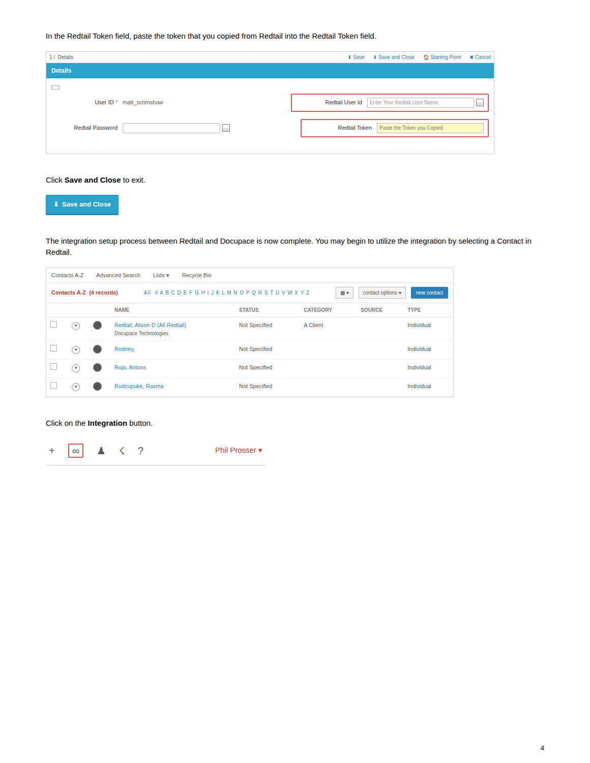In the Redtail Token field, paste the token that you copied from Redtail into the Redtail Token field.
1 / Details
⬇ Save ⬇ Save and Close 🏠 Starting Point ✖ Cancel
Details
User ID *
matt_scrimshaw
Redtail User Id
Enter Your Redtail User Name
Redtail Password
Redtail Token
Paste the Token you Copied
Click Save and Close to exit.
⬇Save and Close
The integration setup process between Redtail and Docupace is now complete. You may begin to utilize the integration by selecting a Contact in Redtail.
Contacts A-Z Advanced Search Lists ▾ Recycle Bin
Contacts A-Z (4 records)
All # A B C D E F G H I J K L M N O P Q R S T U V W X Y Z
▦ ▾
contact options ▾
new contact
| | | | NAME | STATUS | CATEGORY | SOURCE | TYPE |
| --- | --- | --- | --- | --- | --- | --- | --- |
| | ▾ | | Redtail, Alison D (All Redtail) Docupace Technologies | Not Specified | A Client | | Individual |
| | ▾ | | Rodney, | Not Specified | | | Individual |
| | ▾ | | Roja, Antons | Not Specified | | | Individual |
| | ▾ | | Rudzupuke, Rasma | Not Specified | | | Individual |
Click on the Integration button.
+ ∞ ♟ ☇ ? Phil Prosser ▾
4